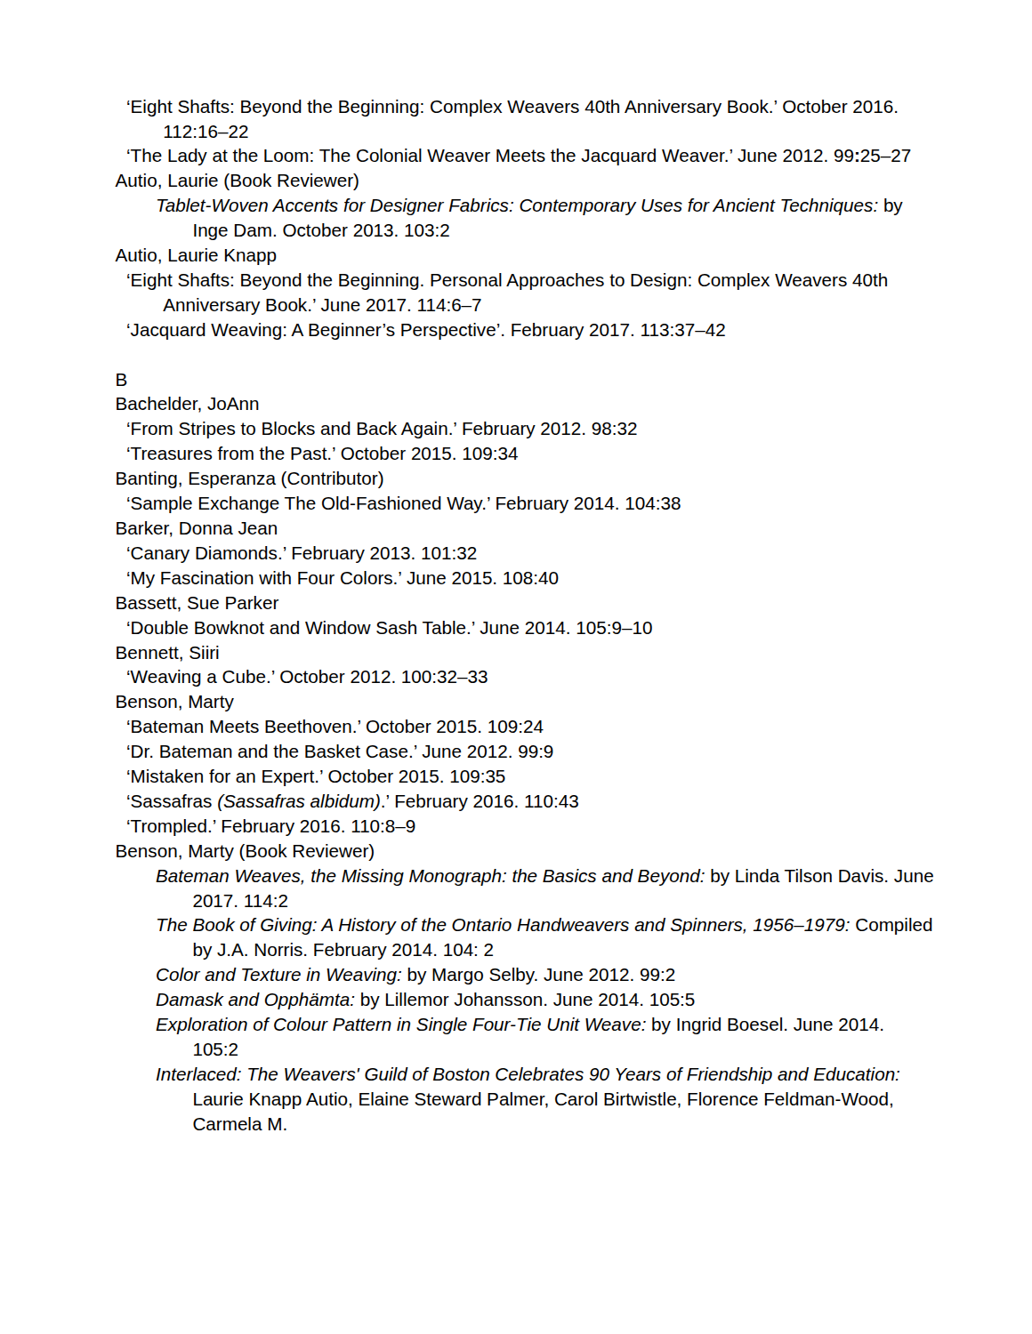‘Eight Shafts: Beyond the Beginning: Complex Weavers 40th Anniversary Book.’ October 2016. 112:16–22
‘The Lady at the Loom: The Colonial Weaver Meets the Jacquard Weaver.’ June 2012. 99: 25–27
Autio, Laurie (Book Reviewer)
Tablet-Woven Accents for Designer Fabrics: Contemporary Uses for Ancient Techniques: by Inge Dam. October 2013. 103:2
Autio, Laurie Knapp
‘Eight Shafts: Beyond the Beginning. Personal Approaches to Design: Complex Weavers 40th Anniversary Book.’ June 2017. 114:6–7
‘Jacquard Weaving: A Beginner’s Perspective’. February 2017. 113:37–42
B
Bachelder, JoAnn
‘From Stripes to Blocks and Back Again.’ February 2012. 98:32
‘Treasures from the Past.’ October 2015. 109:34
Banting, Esperanza (Contributor)
‘Sample Exchange The Old-Fashioned Way.’ February 2014. 104:38
Barker, Donna Jean
‘Canary Diamonds.’ February 2013. 101:32
‘My Fascination with Four Colors.’ June 2015. 108:40
Bassett, Sue Parker
‘Double Bowknot and Window Sash Table.’ June 2014. 105:9–10
Bennett, Siiri
‘Weaving a Cube.’ October 2012. 100:32–33
Benson, Marty
‘Bateman Meets Beethoven.’ October 2015. 109:24
‘Dr. Bateman and the Basket Case.’ June 2012. 99:9
‘Mistaken for an Expert.’ October 2015. 109:35
‘Sassafras (Sassafras albidum).’ February 2016. 110:43
‘Trompled.’ February 2016. 110:8–9
Benson, Marty (Book Reviewer)
Bateman Weaves, the Missing Monograph: the Basics and Beyond: by Linda Tilson Davis. June 2017. 114:2
The Book of Giving: A History of the Ontario Handweavers and Spinners, 1956–1979: Compiled by J.A. Norris. February 2014. 104: 2
Color and Texture in Weaving: by Margo Selby. June 2012. 99:2
Damask and Opphämta: by Lillemor Johansson. June 2014. 105:5
Exploration of Colour Pattern in Single Four-Tie Unit Weave: by Ingrid Boesel. June 2014. 105:2
Interlaced: The Weavers' Guild of Boston Celebrates 90 Years of Friendship and Education: Laurie Knapp Autio, Elaine Steward Palmer, Carol Birtwistle, Florence Feldman-Wood, Carmela M.